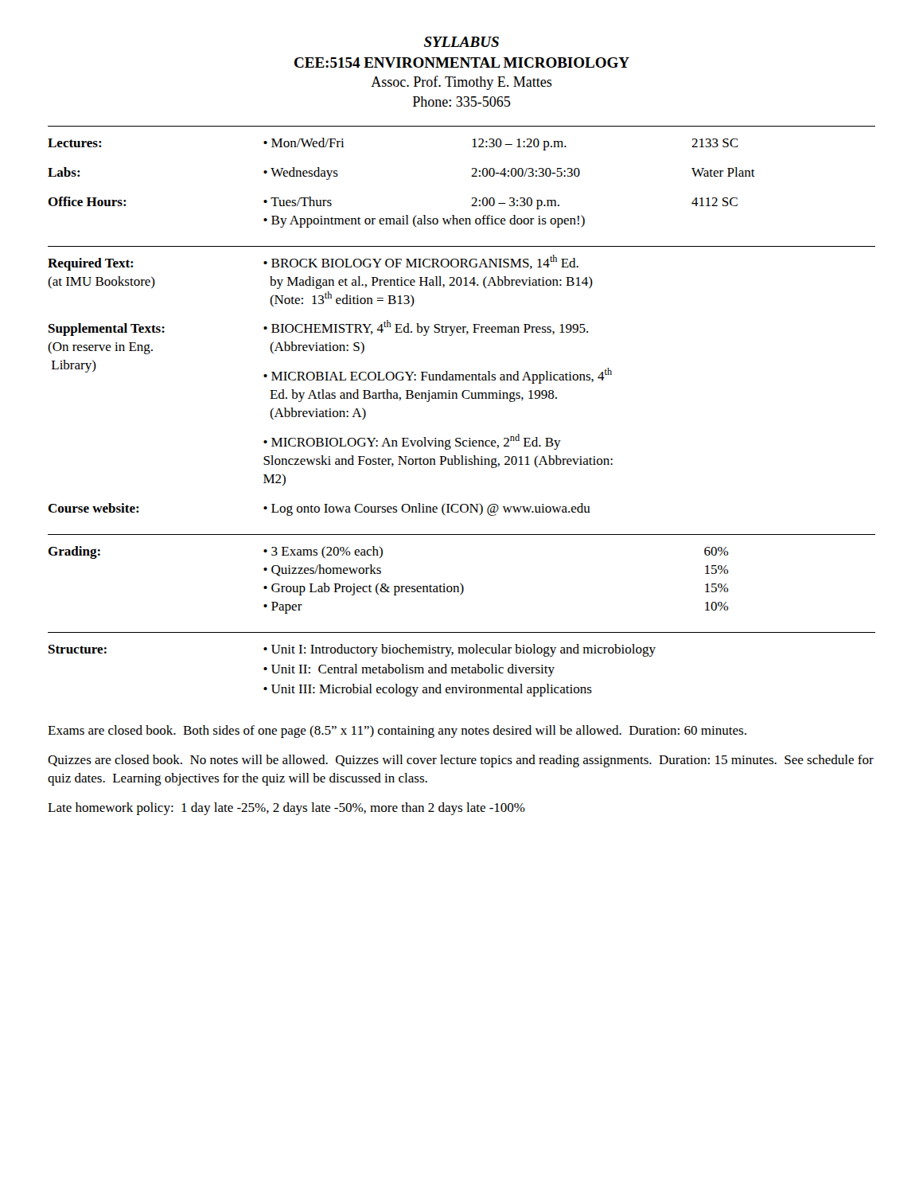SYLLABUS
CEE:5154 ENVIRONMENTAL MICROBIOLOGY
Assoc. Prof. Timothy E. Mattes
Phone: 335-5065
| Lectures: | • Mon/Wed/Fri 12:30 – 1:20 p.m. 2133 SC |
| Labs: | • Wednesdays 2:00-4:00/3:30-5:30 Water Plant |
| Office Hours: | • Tues/Thurs 2:00 – 3:30 p.m. 4112 SC • By Appointment or email (also when office door is open!) |
| Required Text: (at IMU Bookstore) | • BROCK BIOLOGY OF MICROORGANISMS, 14 th Ed. by Madigan et al., Prentice Hall, 2014. (Abbreviation: B14) (Note: 13 th edition = B13) |
| Supplemental Texts: (On reserve in Eng. Library) | • BIOCHEMISTRY, 4 th Ed. by Stryer, Freeman Press, 1995. (Abbreviation: S) • MICROBIAL ECOLOGY: Fundamentals and Applications, 4 th Ed. by Atlas and Bartha, Benjamin Cummings, 1998. (Abbreviation: A) • MICROBIOLOGY: An Evolving Science, 2 nd Ed. By Slonczewski and Foster, Norton Publishing, 2011 (Abbreviation: M2) |
| Course website: | • Log onto Iowa Courses Online (ICON) @ www.uiowa.edu |
| Grading: | • 3 Exams (20% each) 60% • Quizzes/homeworks 15% • Group Lab Project (& presentation) 15% • Paper 10% |
| Structure: | • Unit I: Introductory biochemistry, molecular biology and microbiology • Unit II: Central metabolism and metabolic diversity • Unit III: Microbial ecology and environmental applications |
Exams are closed book. Both sides of one page (8.5” x 11”) containing any notes desired will be allowed. Duration: 60 minutes.
Quizzes are closed book. No notes will be allowed. Quizzes will cover lecture topics and reading assignments. Duration: 15 minutes. See schedule for quiz dates. Learning objectives for the quiz will be discussed in class.
Late homework policy: 1 day late -25%, 2 days late -50%, more than 2 days late -100%